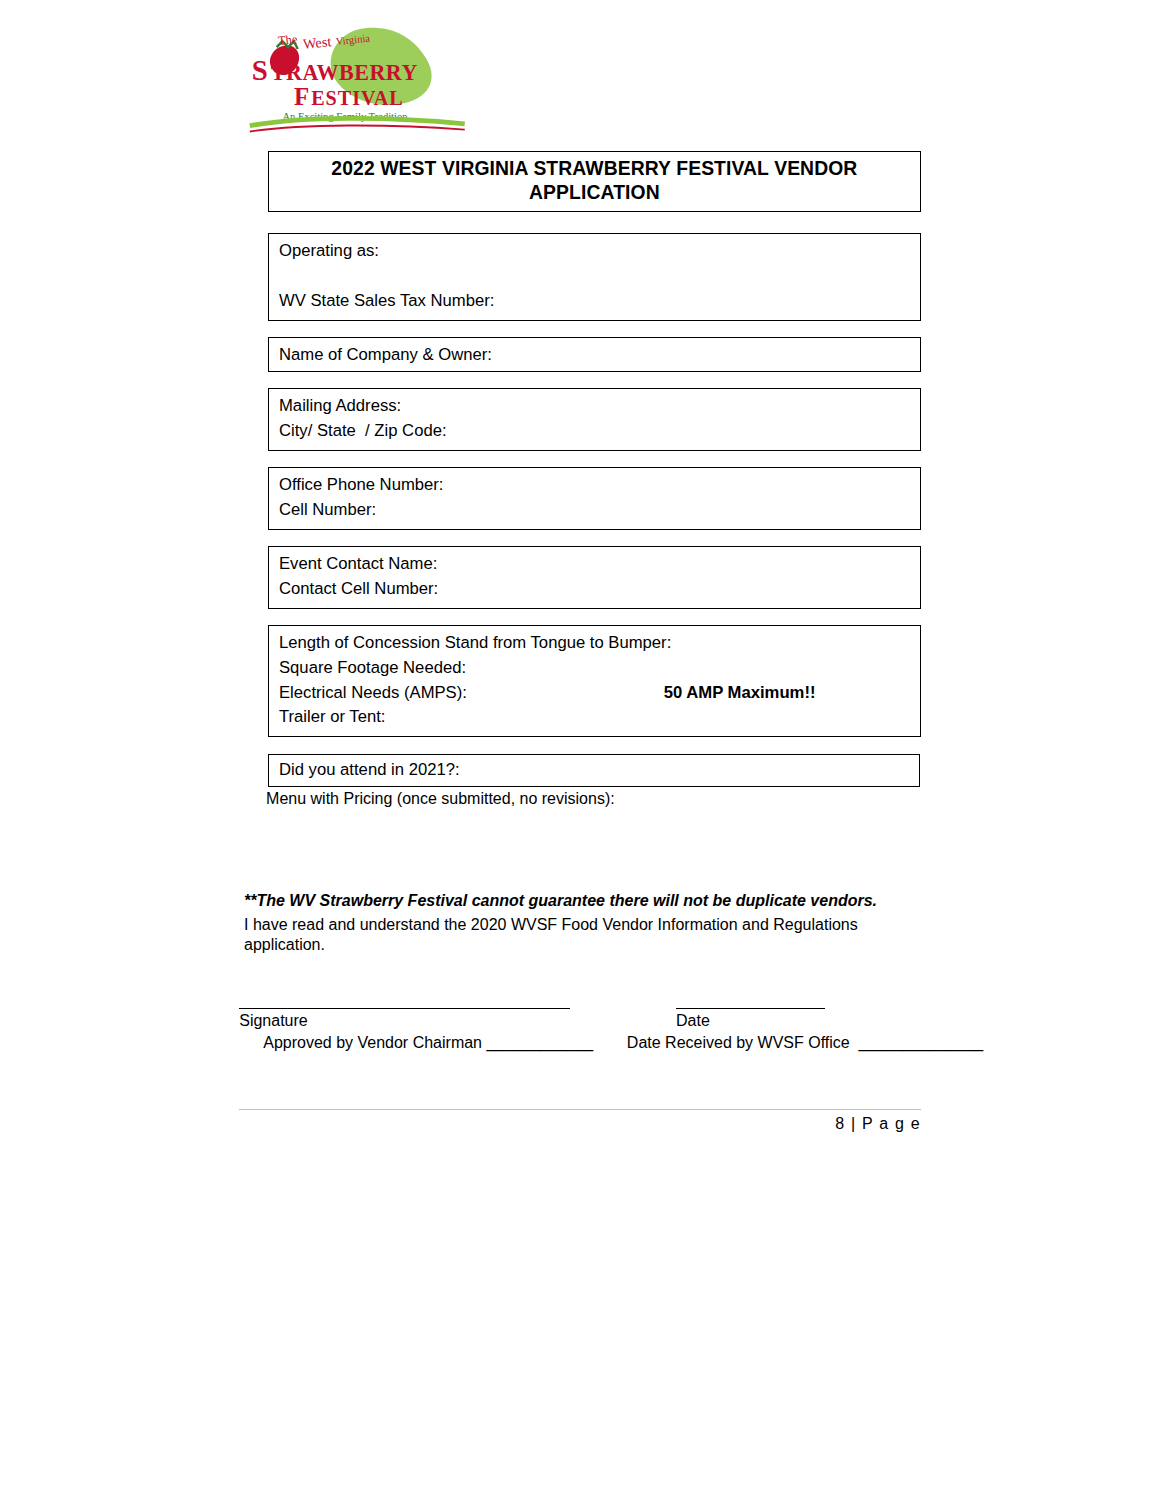The West Virginia S TRAWBERRY F ESTIVAL An Exciting Family Tradition
2022 WEST VIRGINIA STRAWBERRY FESTIVAL VENDOR APPLICATION
Operating as:
WV State Sales Tax Number:
Name of Company & Owner:
Mailing Address:
City/ State / Zip Code:
Office Phone Number:
Cell Number:
Event Contact Name:
Contact Cell Number:
Length of Concession Stand from Tongue to Bumper:
Square Footage Needed:
Electrical Needs (AMPS):50 AMP Maximum!!
Trailer or Tent:
Did you attend in 2021?:
Menu with Pricing (once submitted, no revisions):
**The WV Strawberry Festival cannot guarantee there will not be duplicate vendors.
I have read and understand the 2020 WVSF Food Vendor Information and Regulations application.
Signature
Date
Approved by Vendor Chairman ____________ Date Received by WVSF Office ______________
8 | P a g e